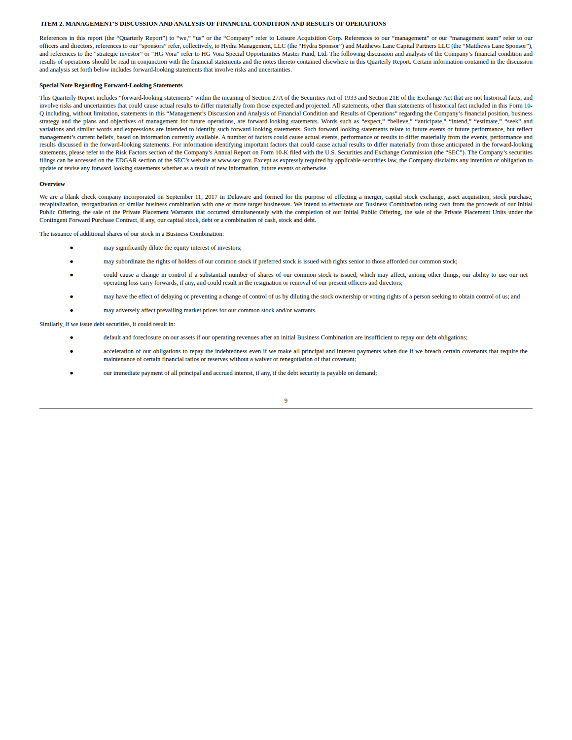ITEM 2. MANAGEMENT’S DISCUSSION AND ANALYSIS OF FINANCIAL CONDITION AND RESULTS OF OPERATIONS
References in this report (the “Quarterly Report”) to “we,” “us” or the “Company” refer to Leisure Acquisition Corp. References to our “management” or our “management team” refer to our officers and directors, references to our “sponsors” refer, collectively, to Hydra Management, LLC (the “Hydra Sponsor”) and Matthews Lane Capital Partners LLC (the “Matthews Lane Sponsor”), and references to the “strategic investor” or “HG Vora” refer to HG Vora Special Opportunities Master Fund, Ltd. The following discussion and analysis of the Company’s financial condition and results of operations should be read in conjunction with the financial statements and the notes thereto contained elsewhere in this Quarterly Report. Certain information contained in the discussion and analysis set forth below includes forward-looking statements that involve risks and uncertainties.
Special Note Regarding Forward-Looking Statements
This Quarterly Report includes “forward-looking statements” within the meaning of Section 27A of the Securities Act of 1933 and Section 21E of the Exchange Act that are not historical facts, and involve risks and uncertainties that could cause actual results to differ materially from those expected and projected. All statements, other than statements of historical fact included in this Form 10-Q including, without limitation, statements in this “Management’s Discussion and Analysis of Financial Condition and Results of Operations” regarding the Company’s financial position, business strategy and the plans and objectives of management for future operations, are forward-looking statements. Words such as “expect,” “believe,” “anticipate,” “intend,” “estimate,” “seek” and variations and similar words and expressions are intended to identify such forward-looking statements. Such forward-looking statements relate to future events or future performance, but reflect management’s current beliefs, based on information currently available. A number of factors could cause actual events, performance or results to differ materially from the events, performance and results discussed in the forward-looking statements. For information identifying important factors that could cause actual results to differ materially from those anticipated in the forward-looking statements, please refer to the Risk Factors section of the Company’s Annual Report on Form 10-K filed with the U.S. Securities and Exchange Commission (the “SEC”). The Company’s securities filings can be accessed on the EDGAR section of the SEC’s website at www.sec.gov. Except as expressly required by applicable securities law, the Company disclaims any intention or obligation to update or revise any forward-looking statements whether as a result of new information, future events or otherwise.
Overview
We are a blank check company incorporated on September 11, 2017 in Delaware and formed for the purpose of effecting a merger, capital stock exchange, asset acquisition, stock purchase, recapitalization, reorganization or similar business combination with one or more target businesses. We intend to effectuate our Business Combination using cash from the proceeds of our Initial Public Offering, the sale of the Private Placement Warrants that occurred simultaneously with the completion of our Initial Public Offering, the sale of the Private Placement Units under the Contingent Forward Purchase Contract, if any, our capital stock, debt or a combination of cash, stock and debt.
The issuance of additional shares of our stock in a Business Combination:
●may significantly dilute the equity interest of investors;
●may subordinate the rights of holders of our common stock if preferred stock is issued with rights senior to those afforded our common stock;
●could cause a change in control if a substantial number of shares of our common stock is issued, which may affect, among other things, our ability to use our net operating loss carry forwards, if any, and could result in the resignation or removal of our present officers and directors;
●may have the effect of delaying or preventing a change of control of us by diluting the stock ownership or voting rights of a person seeking to obtain control of us; and
●may adversely affect prevailing market prices for our common stock and/or warrants.
Similarly, if we issue debt securities, it could result in:
●default and foreclosure on our assets if our operating revenues after an initial Business Combination are insufficient to repay our debt obligations;
●acceleration of our obligations to repay the indebtedness even if we make all principal and interest payments when due if we breach certain covenants that require the maintenance of certain financial ratios or reserves without a waiver or renegotiation of that covenant;
●our immediate payment of all principal and accrued interest, if any, if the debt security is payable on demand;
9